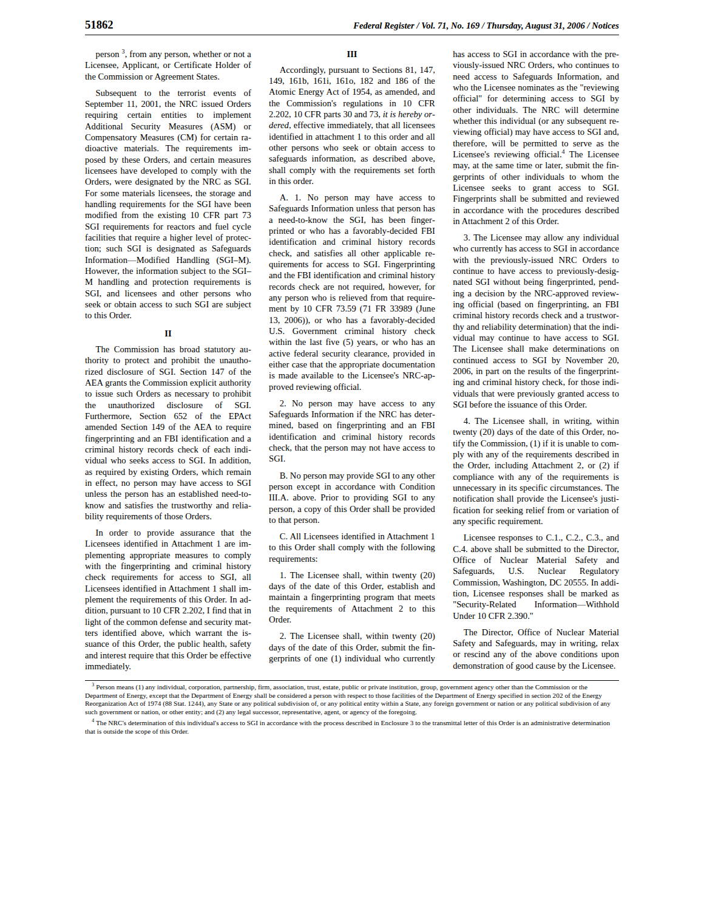51862 Federal Register / Vol. 71, No. 169 / Thursday, August 31, 2006 / Notices
person 3, from any person, whether or not a Licensee, Applicant, or Certificate Holder of the Commission or Agreement States.
Subsequent to the terrorist events of September 11, 2001, the NRC issued Orders requiring certain entities to implement Additional Security Measures (ASM) or Compensatory Measures (CM) for certain radioactive materials. The requirements imposed by these Orders, and certain measures licensees have developed to comply with the Orders, were designated by the NRC as SGI. For some materials licensees, the storage and handling requirements for the SGI have been modified from the existing 10 CFR part 73 SGI requirements for reactors and fuel cycle facilities that require a higher level of protection; such SGI is designated as Safeguards Information—Modified Handling (SGI–M). However, the information subject to the SGI–M handling and protection requirements is SGI, and licensees and other persons who seek or obtain access to such SGI are subject to this Order.
II
The Commission has broad statutory authority to protect and prohibit the unauthorized disclosure of SGI. Section 147 of the AEA grants the Commission explicit authority to issue such Orders as necessary to prohibit the unauthorized disclosure of SGI. Furthermore, Section 652 of the EPAct amended Section 149 of the AEA to require fingerprinting and an FBI identification and a criminal history records check of each individual who seeks access to SGI. In addition, as required by existing Orders, which remain in effect, no person may have access to SGI unless the person has an established need-to-know and satisfies the trustworthy and reliability requirements of those Orders.
In order to provide assurance that the Licensees identified in Attachment 1 are implementing appropriate measures to comply with the fingerprinting and criminal history check requirements for access to SGI, all Licensees identified in Attachment 1 shall implement the requirements of this Order. In addition, pursuant to 10 CFR 2.202, I find that in light of the common defense and security matters identified above, which warrant the issuance of this Order, the public health, safety and interest require that this Order be effective immediately.
III
Accordingly, pursuant to Sections 81, 147, 149, 161b, 161i, 161o, 182 and 186 of the Atomic Energy Act of 1954, as amended, and the Commission's regulations in 10 CFR 2.202, 10 CFR parts 30 and 73, it is hereby ordered, effective immediately, that all licensees identified in attachment 1 to this order and all other persons who seek or obtain access to safeguards information, as described above, shall comply with the requirements set forth in this order.
A. 1. No person may have access to Safeguards Information unless that person has a need-to-know the SGI, has been fingerprinted or who has a favorably-decided FBI identification and criminal history records check, and satisfies all other applicable requirements for access to SGI. Fingerprinting and the FBI identification and criminal history records check are not required, however, for any person who is relieved from that requirement by 10 CFR 73.59 (71 FR 33989 (June 13, 2006)), or who has a favorably-decided U.S. Government criminal history check within the last five (5) years, or who has an active federal security clearance, provided in either case that the appropriate documentation is made available to the Licensee's NRC-approved reviewing official.
2. No person may have access to any Safeguards Information if the NRC has determined, based on fingerprinting and an FBI identification and criminal history records check, that the person may not have access to SGI.
B. No person may provide SGI to any other person except in accordance with Condition III.A. above. Prior to providing SGI to any person, a copy of this Order shall be provided to that person.
C. All Licensees identified in Attachment 1 to this Order shall comply with the following requirements:
1. The Licensee shall, within twenty (20) days of the date of this Order, establish and maintain a fingerprinting program that meets the requirements of Attachment 2 to this Order.
2. The Licensee shall, within twenty (20) days of the date of this Order, submit the fingerprints of one (1) individual who currently has access to SGI in accordance with the previously-issued NRC Orders, who continues to need access to Safeguards Information, and who the Licensee nominates as the "reviewing official" for determining access to SGI by other individuals. The NRC will determine whether this individual (or any subsequent reviewing official) may have access to SGI and, therefore, will be permitted to serve as the Licensee's reviewing official.4 The Licensee may, at the same time or later, submit the fingerprints of other individuals to whom the Licensee seeks to grant access to SGI. Fingerprints shall be submitted and reviewed in accordance with the procedures described in Attachment 2 of this Order.
3. The Licensee may allow any individual who currently has access to SGI in accordance with the previously-issued NRC Orders to continue to have access to previously-designated SGI without being fingerprinted, pending a decision by the NRC-approved reviewing official (based on fingerprinting, an FBI criminal history records check and a trustworthy and reliability determination) that the individual may continue to have access to SGI. The Licensee shall make determinations on continued access to SGI by November 20, 2006, in part on the results of the fingerprinting and criminal history check, for those individuals that were previously granted access to SGI before the issuance of this Order.
4. The Licensee shall, in writing, within twenty (20) days of the date of this Order, notify the Commission, (1) if it is unable to comply with any of the requirements described in the Order, including Attachment 2, or (2) if compliance with any of the requirements is unnecessary in its specific circumstances. The notification shall provide the Licensee's justification for seeking relief from or variation of any specific requirement.
Licensee responses to C.1., C.2., C.3., and C.4. above shall be submitted to the Director, Office of Nuclear Material Safety and Safeguards, U.S. Nuclear Regulatory Commission, Washington, DC 20555. In addition, Licensee responses shall be marked as "Security-Related Information—Withhold Under 10 CFR 2.390."
The Director, Office of Nuclear Material Safety and Safeguards, may in writing, relax or rescind any of the above conditions upon demonstration of good cause by the Licensee.
3 Person means (1) any individual, corporation, partnership, firm, association, trust, estate, public or private institution, group, government agency other than the Commission or the Department of Energy, except that the Department of Energy shall be considered a person with respect to those facilities of the Department of Energy specified in section 202 of the Energy Reorganization Act of 1974 (88 Stat. 1244), any State or any political subdivision of, or any political entity within a State, any foreign government or nation or any political subdivision of any such government or nation, or other entity; and (2) any legal successor, representative, agent, or agency of the foregoing.
4 The NRC's determination of this individual's access to SGI in accordance with the process described in Enclosure 3 to the transmittal letter of this Order is an administrative determination that is outside the scope of this Order.